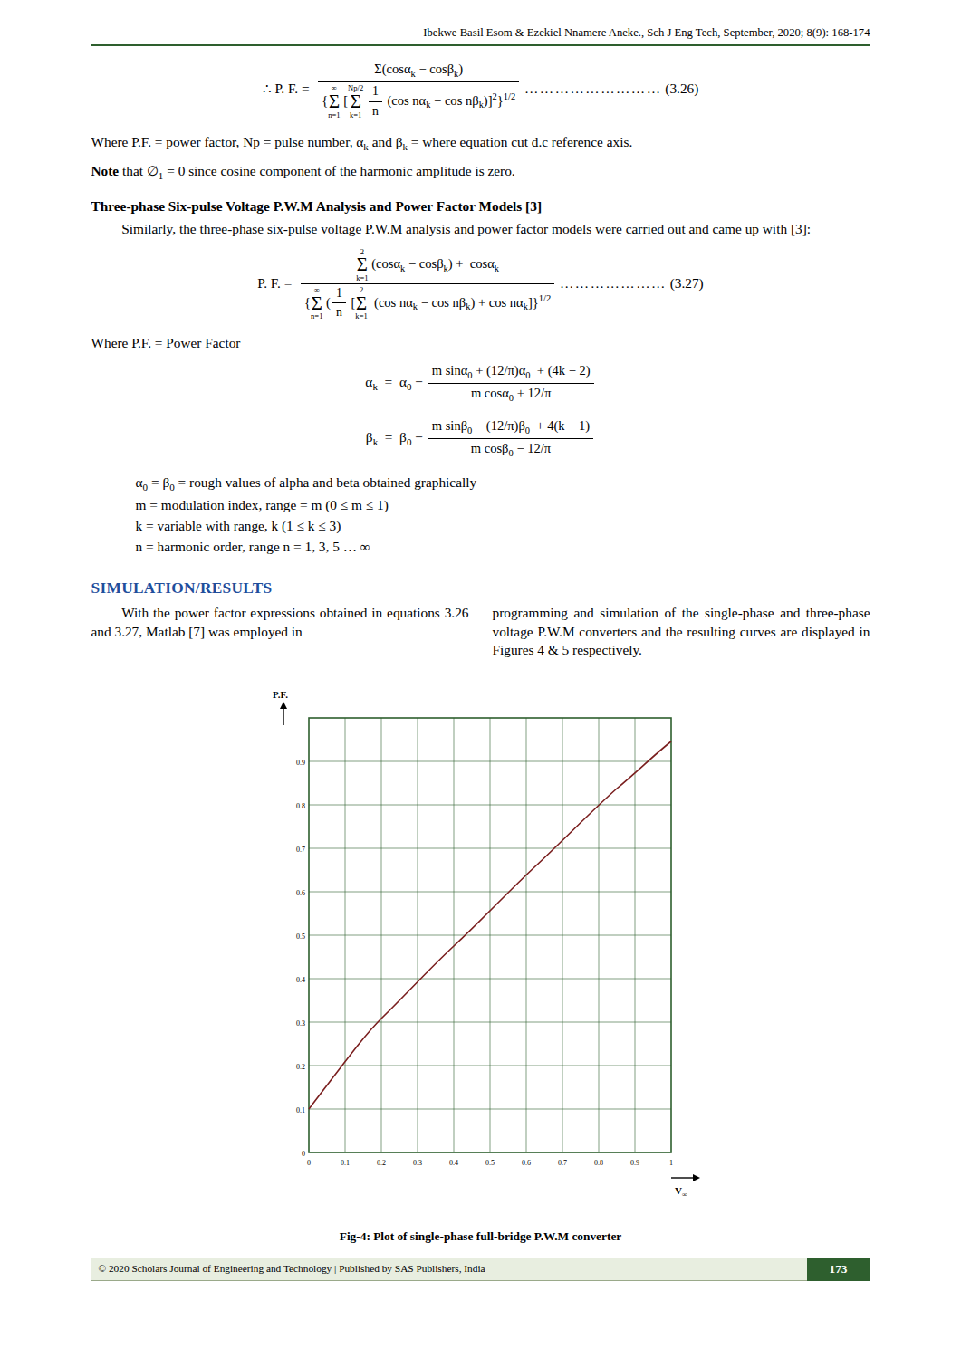Ibekwe Basil Esom & Ezekiel Nnamere Aneke., Sch J Eng Tech, September, 2020; 8(9): 168-174
∴ P. F. = Σ(cosαk − cosβk) {∞Σn=1 [Np/2 Σk=1 1 n (cos nαk − cos nβk)]2}1/2 ……………………… (3.26)
Where P.F. = power factor, Np = pulse number, αk and βk = where equation cut d.c reference axis.
Note that ∅1 = 0 since cosine component of the harmonic amplitude is zero.
Three-phase Six-pulse Voltage P.W.M Analysis and Power Factor Models [3]
Similarly, the three-phase six-pulse voltage P.W.M analysis and power factor models were carried out and came up with [3]:
P. F. = 2 Σk=1 (cosαk − cosβk) + cosαk {∞Σn=1 (1 n [2 Σk=1 (cos nαk − cos nβk) + cos nαk]}1/2 ………………… (3.27)
Where P.F. = Power Factor
αk = α0 − m sinα0 + (12/π)α0 + (4k − 2) m cosα0 + 12/π
βk = β0 − m sinβ0 − (12/π)β0 + 4(k − 1) m cosβ0 − 12/π
α0 = β0 = rough values of alpha and beta obtained graphically
m = modulation index, range = m (0 ≤ m ≤ 1)
k = variable with range, k (1 ≤ k ≤ 3)
n = harmonic order, range n = 1, 3, 5 … ∞
SIMULATION/RESULTS
With the power factor expressions obtained in equations 3.26 and 3.27, Matlab [7] was employed in
programming and simulation of the single-phase and three-phase voltage P.W.M converters and the resulting curves are displayed in Figures 4 & 5 respectively.
P.F. 0 0.1 0.2 0.3 0.4 0.5 0.6 0.7 0.8 0.9 0 0.1 0.2 0.3 0.4 0.5 0.6 0.7 0.8 0.9 1 V∞
Fig-4: Plot of single-phase full-bridge P.W.M converter
© 2020 Scholars Journal of Engineering and Technology | Published by SAS Publishers, India
173